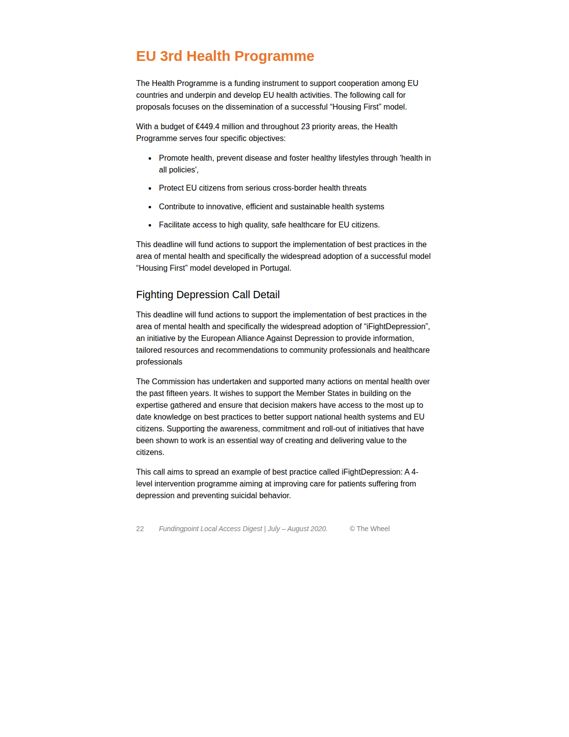EU 3rd Health Programme
The Health Programme is a funding instrument to support cooperation among EU countries and underpin and develop EU health activities. The following call for proposals focuses on the dissemination of a successful “Housing First” model.
With a budget of €449.4 million and throughout 23 priority areas, the Health Programme serves four specific objectives:
Promote health, prevent disease and foster healthy lifestyles through 'health in all policies',
Protect EU citizens from serious cross-border health threats
Contribute to innovative, efficient and sustainable health systems
Facilitate access to high quality, safe healthcare for EU citizens.
This deadline will fund actions to support the implementation of best practices in the area of mental health and specifically the widespread adoption of a successful model “Housing First” model developed in Portugal.
Fighting Depression Call Detail
This deadline will fund actions to support the implementation of best practices in the area of mental health and specifically the widespread adoption of “iFightDepression”, an initiative by the European Alliance Against Depression to provide information, tailored resources and recommendations to community professionals and healthcare professionals
The Commission has undertaken and supported many actions on mental health over the past fifteen years. It wishes to support the Member States in building on the expertise gathered and ensure that decision makers have access to the most up to date knowledge on best practices to better support national health systems and EU citizens. Supporting the awareness, commitment and roll-out of initiatives that have been shown to work is an essential way of creating and delivering value to the citizens.
This call aims to spread an example of best practice called iFightDepression: A 4-level intervention programme aiming at improving care for patients suffering from depression and preventing suicidal behavior.
22 Fundingpoint Local Access Digest | July – August 2020. © The Wheel